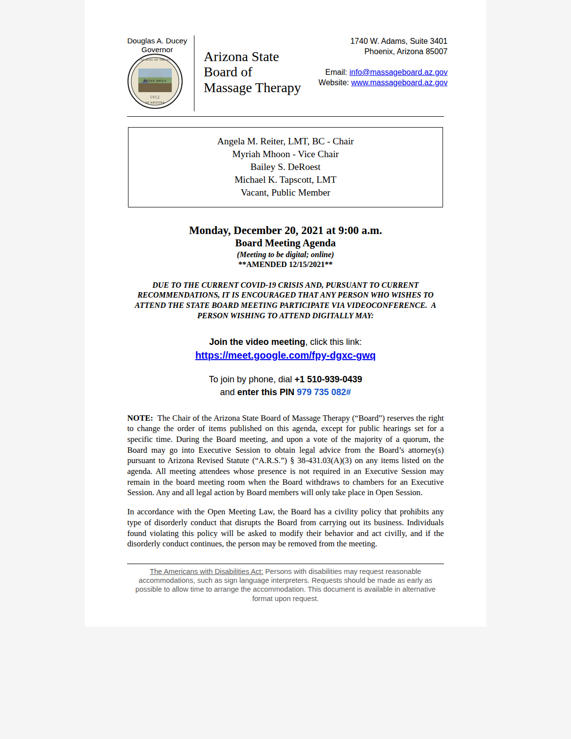Douglas A. Ducey
Governor
GREAT SEAL OF THE STATE
DITAT DEUS
1912
OF ARIZONA
Arizona State
Board of
Massage Therapy
1740 W. Adams, Suite 3401
Phoenix, Arizona 85007
Email: info@massageboard.az.gov
Website: www.massageboard.az.gov
Angela M. Reiter, LMT, BC - Chair
Myriah Mhoon - Vice Chair
Bailey S. DeRoest
Michael K. Tapscott, LMT
Vacant, Public Member
Monday, December 20, 2021 at 9:00 a.m.
Board Meeting Agenda
(Meeting to be digital; online)
**AMENDED 12/15/2021**
DUE TO THE CURRENT COVID-19 CRISIS AND, PURSUANT TO CURRENT RECOMMENDATIONS, IT IS ENCOURAGED THAT ANY PERSON WHO WISHES TO ATTEND THE STATE BOARD MEETING PARTICIPATE VIA VIDEOCONFERENCE. A PERSON WISHING TO ATTEND DIGITALLY MAY:
Join the video meeting, click this link:
https://meet.google.com/fpy-dgxc-gwq
To join by phone, dial +1 510-939-0439
and enter this PIN 979 735 082#
NOTE: The Chair of the Arizona State Board of Massage Therapy (“Board”) reserves the right to change the order of items published on this agenda, except for public hearings set for a specific time. During the Board meeting, and upon a vote of the majority of a quorum, the Board may go into Executive Session to obtain legal advice from the Board’s attorney(s) pursuant to Arizona Revised Statute (“A.R.S.”) § 38-431.03(A)(3) on any items listed on the agenda. All meeting attendees whose presence is not required in an Executive Session may remain in the board meeting room when the Board withdraws to chambers for an Executive Session. Any and all legal action by Board members will only take place in Open Session.
In accordance with the Open Meeting Law, the Board has a civility policy that prohibits any type of disorderly conduct that disrupts the Board from carrying out its business. Individuals found violating this policy will be asked to modify their behavior and act civilly, and if the disorderly conduct continues, the person may be removed from the meeting.
The Americans with Disabilities Act: Persons with disabilities may request reasonable accommodations, such as sign language interpreters. Requests should be made as early as possible to allow time to arrange the accommodation. This document is available in alternative format upon request.